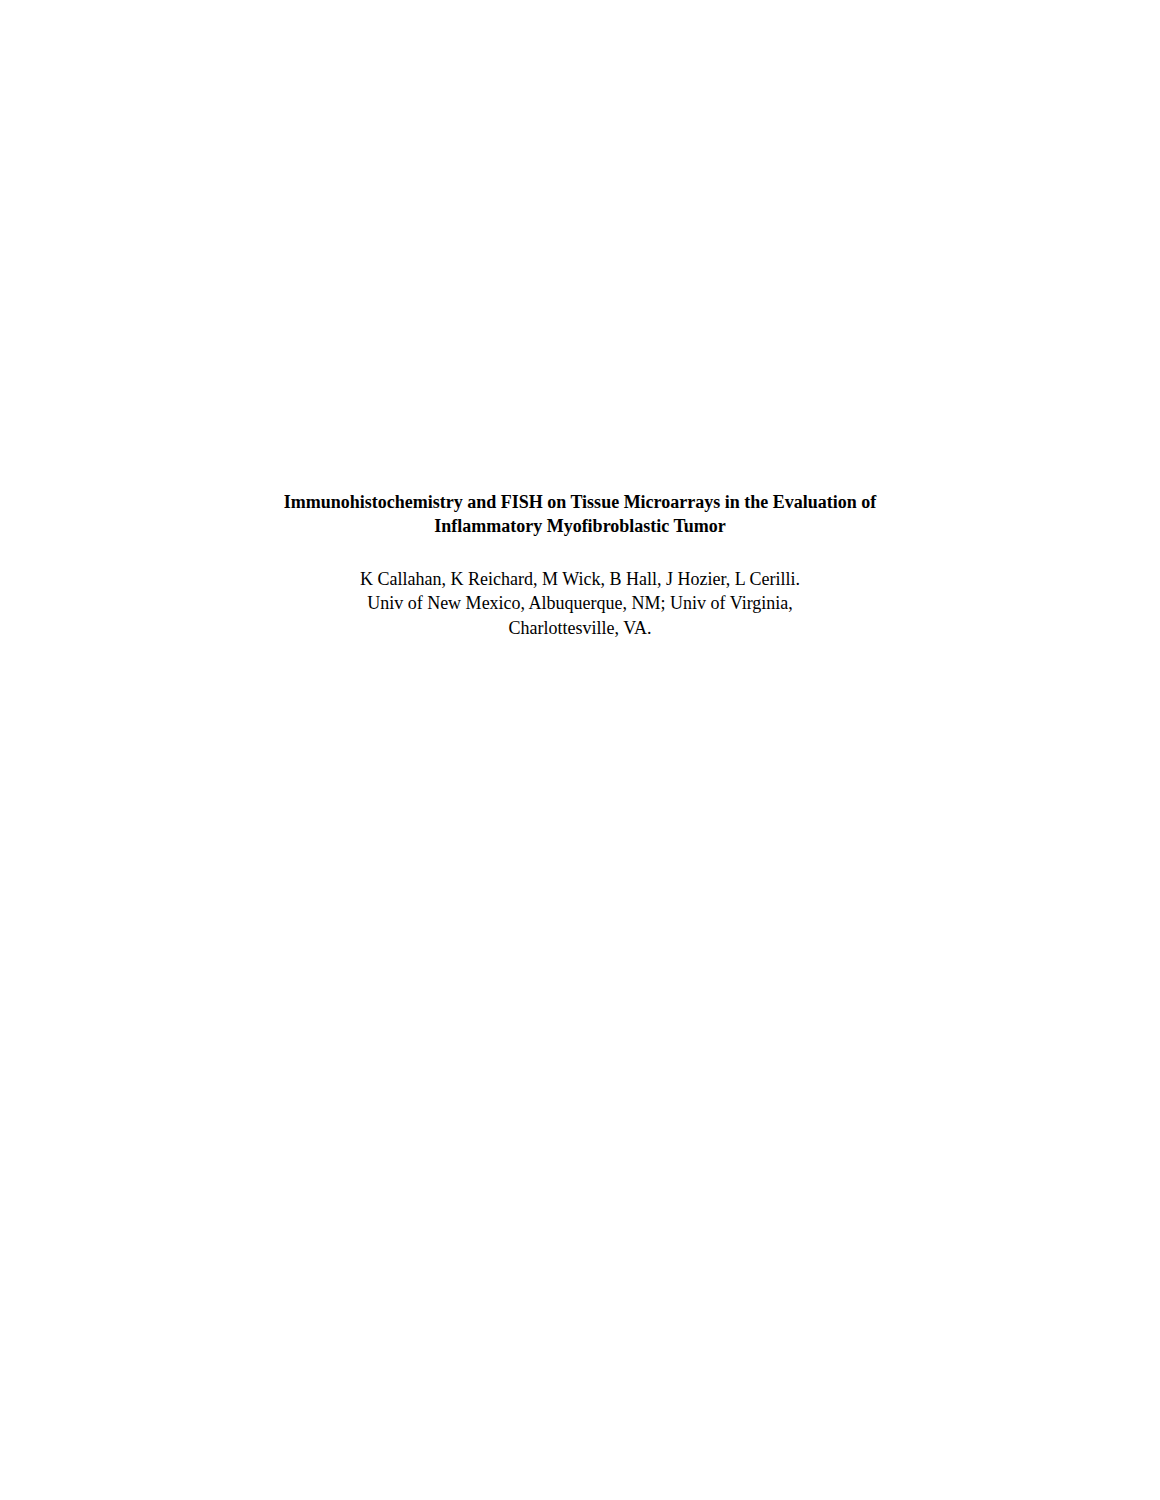Immunohistochemistry and FISH on Tissue Microarrays in the Evaluation of Inflammatory Myofibroblastic Tumor
K Callahan, K Reichard, M Wick, B Hall, J Hozier, L Cerilli.
Univ of New Mexico, Albuquerque, NM; Univ of Virginia,
Charlottesville, VA.